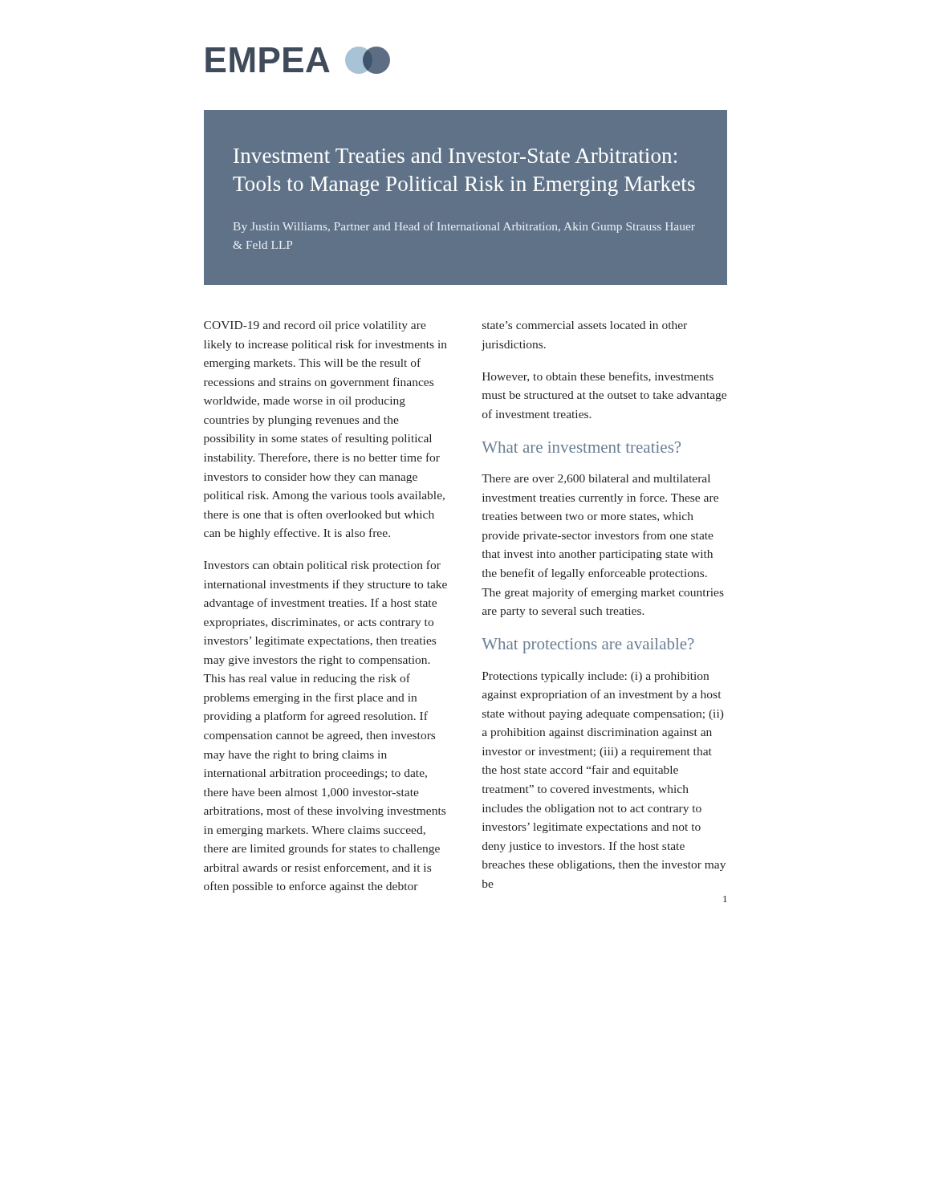EMPEA
Investment Treaties and Investor-State Arbitration: Tools to Manage Political Risk in Emerging Markets
By Justin Williams, Partner and Head of International Arbitration, Akin Gump Strauss Hauer & Feld LLP
COVID-19 and record oil price volatility are likely to increase political risk for investments in emerging markets. This will be the result of recessions and strains on government finances worldwide, made worse in oil producing countries by plunging revenues and the possibility in some states of resulting political instability. Therefore, there is no better time for investors to consider how they can manage political risk. Among the various tools available, there is one that is often overlooked but which can be highly effective. It is also free.
Investors can obtain political risk protection for international investments if they structure to take advantage of investment treaties. If a host state expropriates, discriminates, or acts contrary to investors’ legitimate expectations, then treaties may give investors the right to compensation. This has real value in reducing the risk of problems emerging in the first place and in providing a platform for agreed resolution. If compensation cannot be agreed, then investors may have the right to bring claims in international arbitration proceedings; to date, there have been almost 1,000 investor-state arbitrations, most of these involving investments in emerging markets. Where claims succeed, there are limited grounds for states to challenge arbitral awards or resist enforcement, and it is often possible to enforce against the debtor state’s commercial assets located in other jurisdictions.
However, to obtain these benefits, investments must be structured at the outset to take advantage of investment treaties.
What are investment treaties?
There are over 2,600 bilateral and multilateral investment treaties currently in force. These are treaties between two or more states, which provide private-sector investors from one state that invest into another participating state with the benefit of legally enforceable protections. The great majority of emerging market countries are party to several such treaties.
What protections are available?
Protections typically include: (i) a prohibition against expropriation of an investment by a host state without paying adequate compensation; (ii) a prohibition against discrimination against an investor or investment; (iii) a requirement that the host state accord “fair and equitable treatment” to covered investments, which includes the obligation not to act contrary to investors’ legitimate expectations and not to deny justice to investors. If the host state breaches these obligations, then the investor may be
1